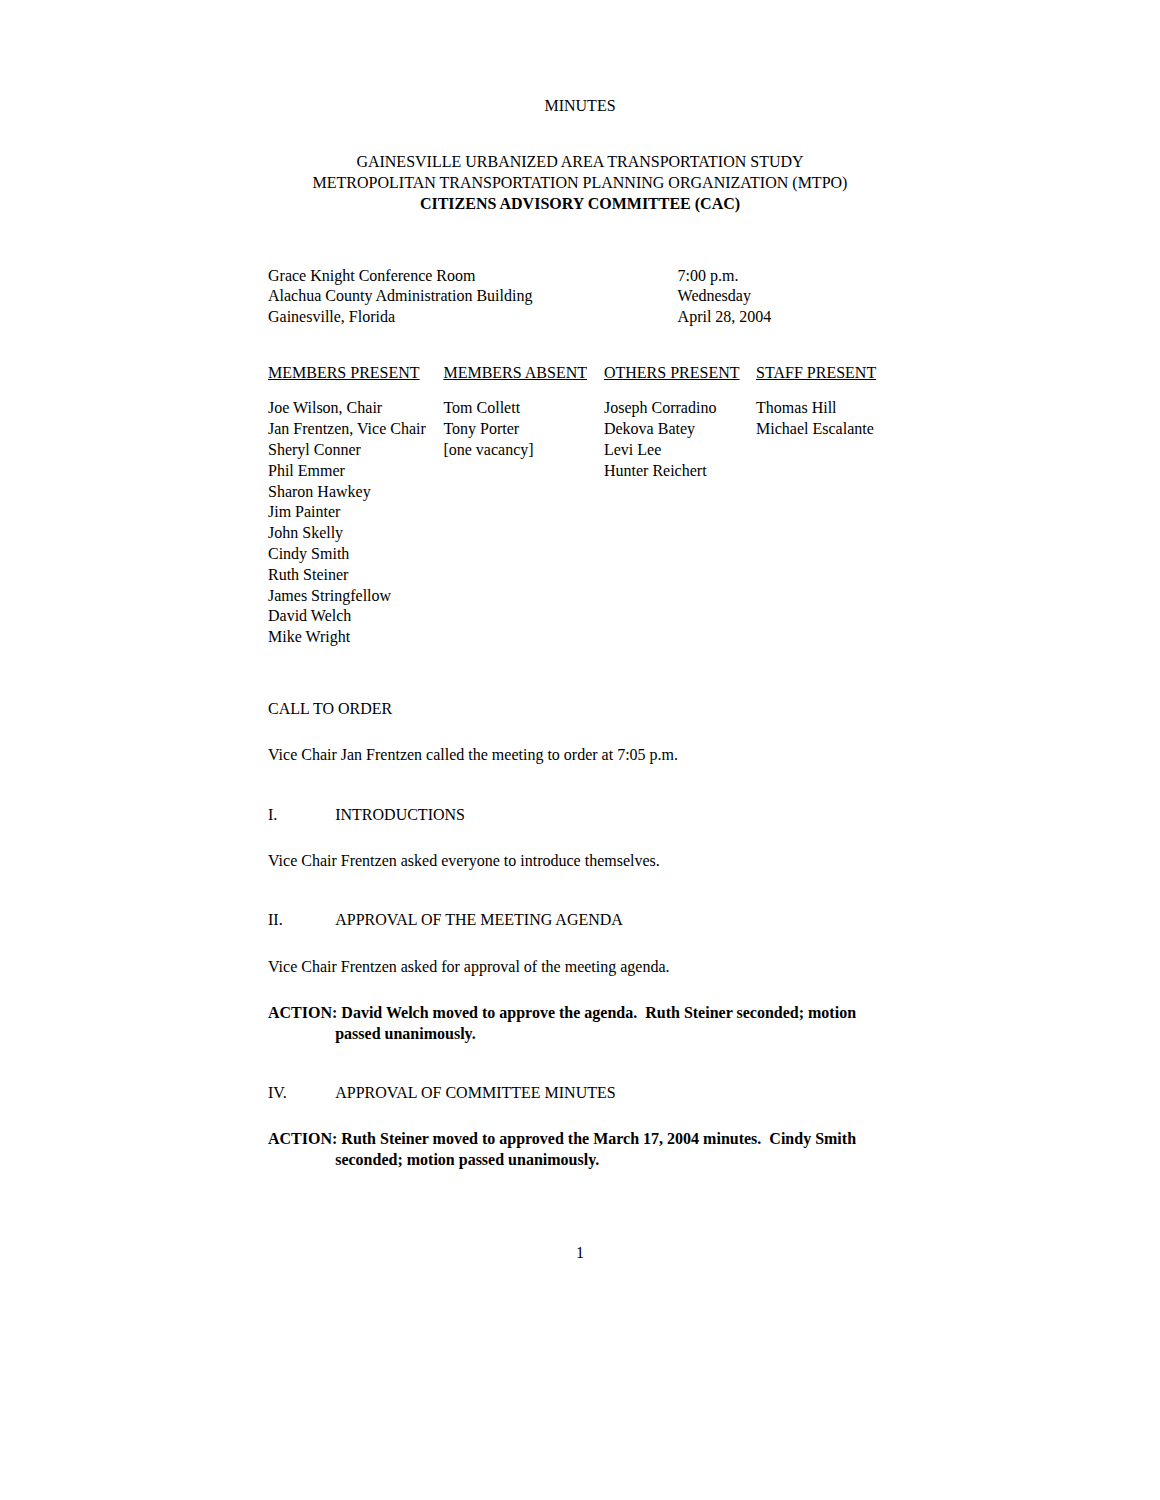MINUTES
GAINESVILLE URBANIZED AREA TRANSPORTATION STUDY
METROPOLITAN TRANSPORTATION PLANNING ORGANIZATION (MTPO)
CITIZENS ADVISORY COMMITTEE (CAC)
| Grace Knight Conference Room | 7:00 p.m. |
| Alachua County Administration Building | Wednesday |
| Gainesville, Florida | April 28, 2004 |
| MEMBERS PRESENT | MEMBERS ABSENT | OTHERS PRESENT | STAFF PRESENT |
| --- | --- | --- | --- |
| Joe Wilson, Chair Jan Frentzen, Vice Chair Sheryl Conner Phil Emmer Sharon Hawkey Jim Painter John Skelly Cindy Smith Ruth Steiner James Stringfellow David Welch Mike Wright | Tom Collett Tony Porter [one vacancy] | Joseph Corradino Dekova Batey Levi Lee Hunter Reichert | Thomas Hill Michael Escalante |
CALL TO ORDER
Vice Chair Jan Frentzen called the meeting to order at 7:05 p.m.
I. INTRODUCTIONS
Vice Chair Frentzen asked everyone to introduce themselves.
II. APPROVAL OF THE MEETING AGENDA
Vice Chair Frentzen asked for approval of the meeting agenda.
ACTION: David Welch moved to approve the agenda. Ruth Steiner seconded; motion passed unanimously.
IV. APPROVAL OF COMMITTEE MINUTES
ACTION: Ruth Steiner moved to approved the March 17, 2004 minutes. Cindy Smith seconded; motion passed unanimously.
1